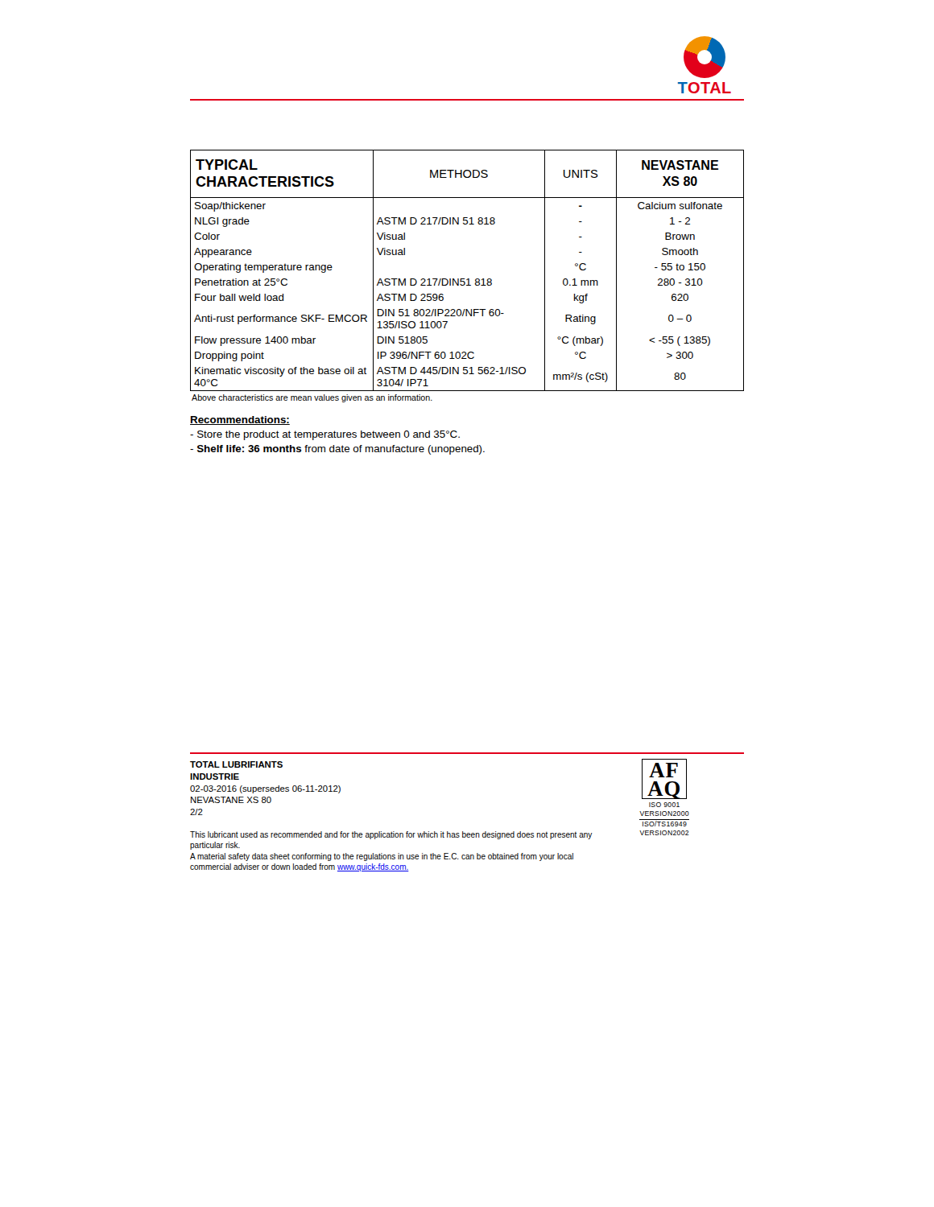TOTAL
| TYPICAL CHARACTERISTICS | METHODS | UNITS | NEVASTANE XS 80 |
| --- | --- | --- | --- |
| Soap/thickener | | - | Calcium sulfonate |
| NLGI grade | ASTM D 217/DIN 51 818 | - | 1 - 2 |
| Color | Visual | - | Brown |
| Appearance | Visual | - | Smooth |
| Operating temperature range | | °C | - 55 to 150 |
| Penetration at 25°C | ASTM D 217/DIN51 818 | 0.1 mm | 280 - 310 |
| Four ball weld load | ASTM D 2596 | kgf | 620 |
| Anti-rust performance SKF- EMCOR | DIN 51 802/IP220/NFT 60-135/ISO 11007 | Rating | 0 – 0 |
| Flow pressure 1400 mbar | DIN 51805 | °C (mbar) | < -55 ( 1385) |
| Dropping point | IP 396/NFT 60 102C | °C | > 300 |
| Kinematic viscosity of the base oil at 40°C | ASTM D 445/DIN 51 562-1/ISO 3104/ IP71 | mm²/s (cSt) | 80 |
Above characteristics are mean values given as an information.
Recommendations:
- Store the product at temperatures between 0 and 35°C.
- Shelf life: 36 months from date of manufacture (unopened).
TOTAL LUBRIFIANTS
INDUSTRIE
02-03-2016 (supersedes 06-11-2012)
NEVASTANE XS 80
2/2
This lubricant used as recommended and for the application for which it has been designed does not present any particular risk.
A material safety data sheet conforming to the regulations in use in the E.C. can be obtained from your local commercial adviser or down loaded from www.quick-fds.com.
AF AQ
ISO 9001
VERSION2000 ISO/TS16949
VERSION2002